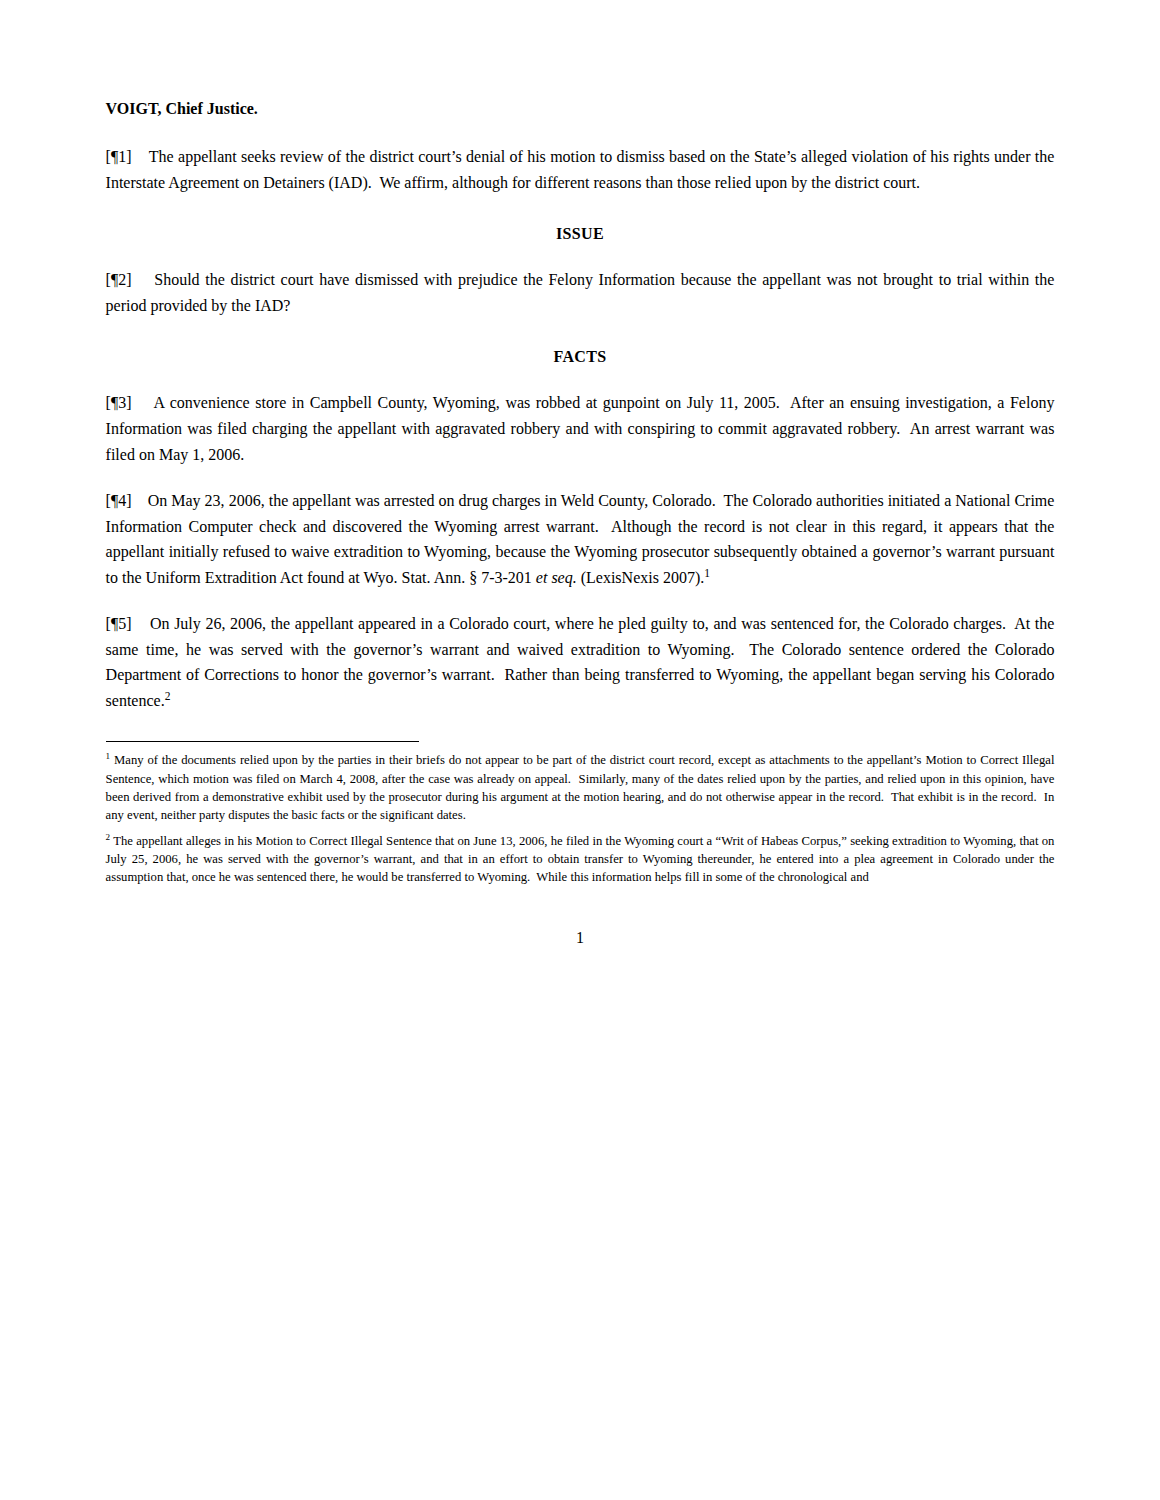VOIGT, Chief Justice.
[¶1] The appellant seeks review of the district court’s denial of his motion to dismiss based on the State’s alleged violation of his rights under the Interstate Agreement on Detainers (IAD). We affirm, although for different reasons than those relied upon by the district court.
ISSUE
[¶2] Should the district court have dismissed with prejudice the Felony Information because the appellant was not brought to trial within the period provided by the IAD?
FACTS
[¶3] A convenience store in Campbell County, Wyoming, was robbed at gunpoint on July 11, 2005. After an ensuing investigation, a Felony Information was filed charging the appellant with aggravated robbery and with conspiring to commit aggravated robbery. An arrest warrant was filed on May 1, 2006.
[¶4] On May 23, 2006, the appellant was arrested on drug charges in Weld County, Colorado. The Colorado authorities initiated a National Crime Information Computer check and discovered the Wyoming arrest warrant. Although the record is not clear in this regard, it appears that the appellant initially refused to waive extradition to Wyoming, because the Wyoming prosecutor subsequently obtained a governor’s warrant pursuant to the Uniform Extradition Act found at Wyo. Stat. Ann. § 7-3-201 et seq. (LexisNexis 2007).1
[¶5] On July 26, 2006, the appellant appeared in a Colorado court, where he pled guilty to, and was sentenced for, the Colorado charges. At the same time, he was served with the governor’s warrant and waived extradition to Wyoming. The Colorado sentence ordered the Colorado Department of Corrections to honor the governor’s warrant. Rather than being transferred to Wyoming, the appellant began serving his Colorado sentence.2
1 Many of the documents relied upon by the parties in their briefs do not appear to be part of the district court record, except as attachments to the appellant’s Motion to Correct Illegal Sentence, which motion was filed on March 4, 2008, after the case was already on appeal. Similarly, many of the dates relied upon by the parties, and relied upon in this opinion, have been derived from a demonstrative exhibit used by the prosecutor during his argument at the motion hearing, and do not otherwise appear in the record. That exhibit is in the record. In any event, neither party disputes the basic facts or the significant dates.
2 The appellant alleges in his Motion to Correct Illegal Sentence that on June 13, 2006, he filed in the Wyoming court a “Writ of Habeas Corpus,” seeking extradition to Wyoming, that on July 25, 2006, he was served with the governor’s warrant, and that in an effort to obtain transfer to Wyoming thereunder, he entered into a plea agreement in Colorado under the assumption that, once he was sentenced there, he would be transferred to Wyoming. While this information helps fill in some of the chronological and
1